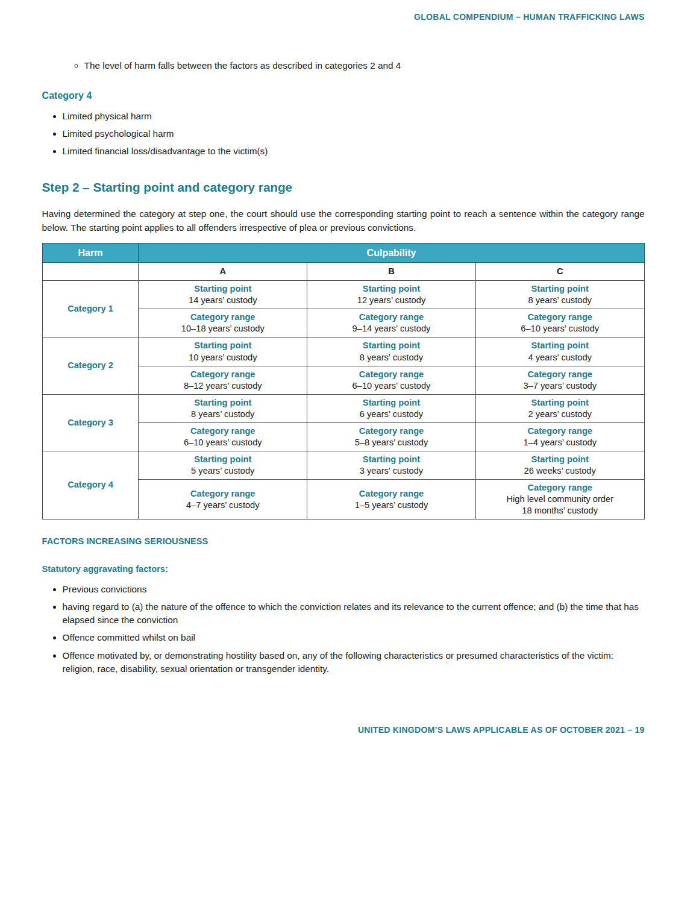GLOBAL COMPENDIUM – HUMAN TRAFFICKING LAWS
The level of harm falls between the factors as described in categories 2 and 4
Category 4
Limited physical harm
Limited psychological harm
Limited financial loss/disadvantage to the victim(s)
Step 2 – Starting point and category range
Having determined the category at step one, the court should use the corresponding starting point to reach a sentence within the category range below. The starting point applies to all offenders irrespective of plea or previous convictions.
| Harm | Culpability |
| --- | --- |
| | A | B | C |
| Category 1 | Starting point 14 years’ custody | Starting point 12 years’ custody | Starting point 8 years’ custody |
| Category range 10–18 years’ custody | Category range 9–14 years’ custody | Category range 6–10 years’ custody |
| Category 2 | Starting point 10 years’ custody | Starting point 8 years’ custody | Starting point 4 years’ custody |
| Category range 8–12 years’ custody | Category range 6–10 years’ custody | Category range 3–7 years’ custody |
| Category 3 | Starting point 8 years’ custody | Starting point 6 years’ custody | Starting point 2 years’ custody |
| Category range 6–10 years’ custody | Category range 5–8 years’ custody | Category range 1–4 years’ custody |
| Category 4 | Starting point 5 years’ custody | Starting point 3 years’ custody | Starting point 26 weeks’ custody |
| Category range 4–7 years’ custody | Category range 1–5 years’ custody | Category range High level community order 18 months’ custody |
FACTORS INCREASING SERIOUSNESS
Statutory aggravating factors:
Previous convictions
having regard to (a) the nature of the offence to which the conviction relates and its relevance to the current offence; and (b) the time that has elapsed since the conviction
Offence committed whilst on bail
Offence motivated by, or demonstrating hostility based on, any of the following characteristics or presumed characteristics of the victim: religion, race, disability, sexual orientation or transgender identity.
UNITED KINGDOM’S LAWS APPLICABLE AS OF OCTOBER 2021 – 19